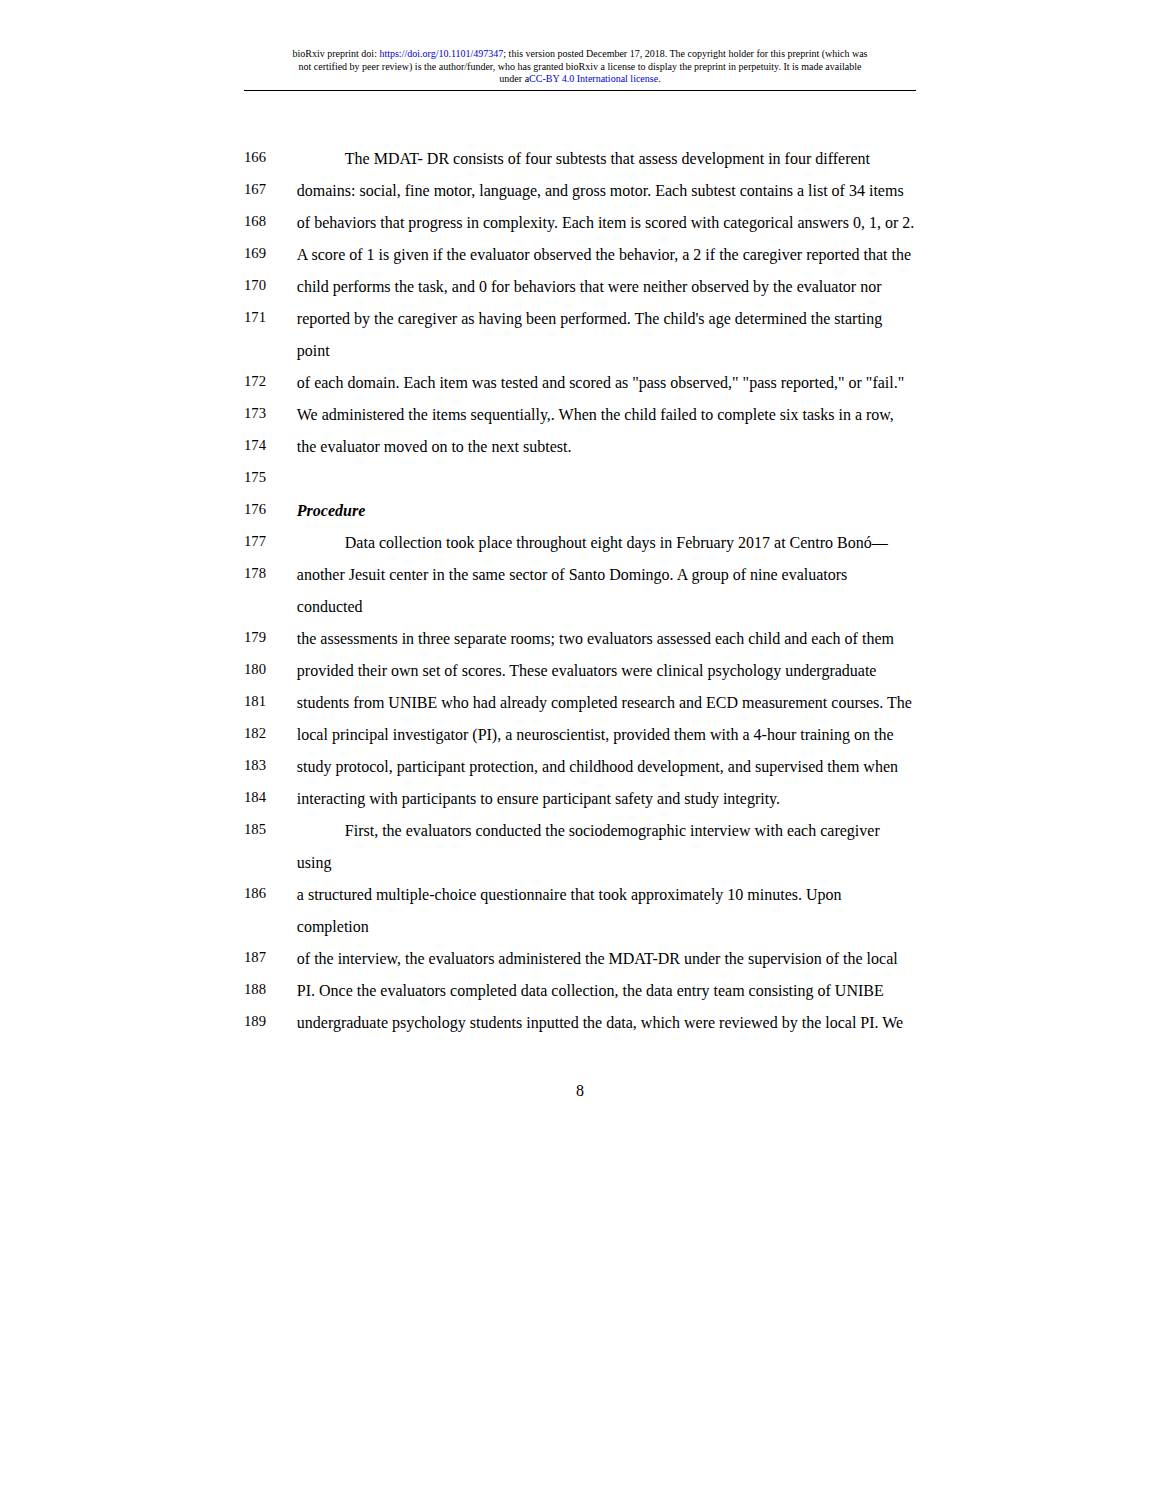bioRxiv preprint doi: https://doi.org/10.1101/497347; this version posted December 17, 2018. The copyright holder for this preprint (which was
not certified by peer review) is the author/funder, who has granted bioRxiv a license to display the preprint in perpetuity. It is made available
under aCC-BY 4.0 International license.
166
The MDAT- DR consists of four subtests that assess development in four different
167
domains: social, fine motor, language, and gross motor. Each subtest contains a list of 34 items
168
of behaviors that progress in complexity. Each item is scored with categorical answers 0, 1, or 2.
169
A score of 1 is given if the evaluator observed the behavior, a 2 if the caregiver reported that the
170
child performs the task, and 0 for behaviors that were neither observed by the evaluator nor
171
reported by the caregiver as having been performed. The child's age determined the starting point
172
of each domain. Each item was tested and scored as "pass observed," "pass reported," or "fail."
173
We administered the items sequentially,. When the child failed to complete six tasks in a row,
174
the evaluator moved on to the next subtest.
175
176
Procedure
177
Data collection took place throughout eight days in February 2017 at Centro Bonó—
178
another Jesuit center in the same sector of Santo Domingo. A group of nine evaluators conducted
179
the assessments in three separate rooms; two evaluators assessed each child and each of them
180
provided their own set of scores. These evaluators were clinical psychology undergraduate
181
students from UNIBE who had already completed research and ECD measurement courses. The
182
local principal investigator (PI), a neuroscientist, provided them with a 4-hour training on the
183
study protocol, participant protection, and childhood development, and supervised them when
184
interacting with participants to ensure participant safety and study integrity.
185
First, the evaluators conducted the sociodemographic interview with each caregiver using
186
a structured multiple-choice questionnaire that took approximately 10 minutes. Upon completion
187
of the interview, the evaluators administered the MDAT-DR under the supervision of the local
188
PI. Once the evaluators completed data collection, the data entry team consisting of UNIBE
189
undergraduate psychology students inputted the data, which were reviewed by the local PI. We
8